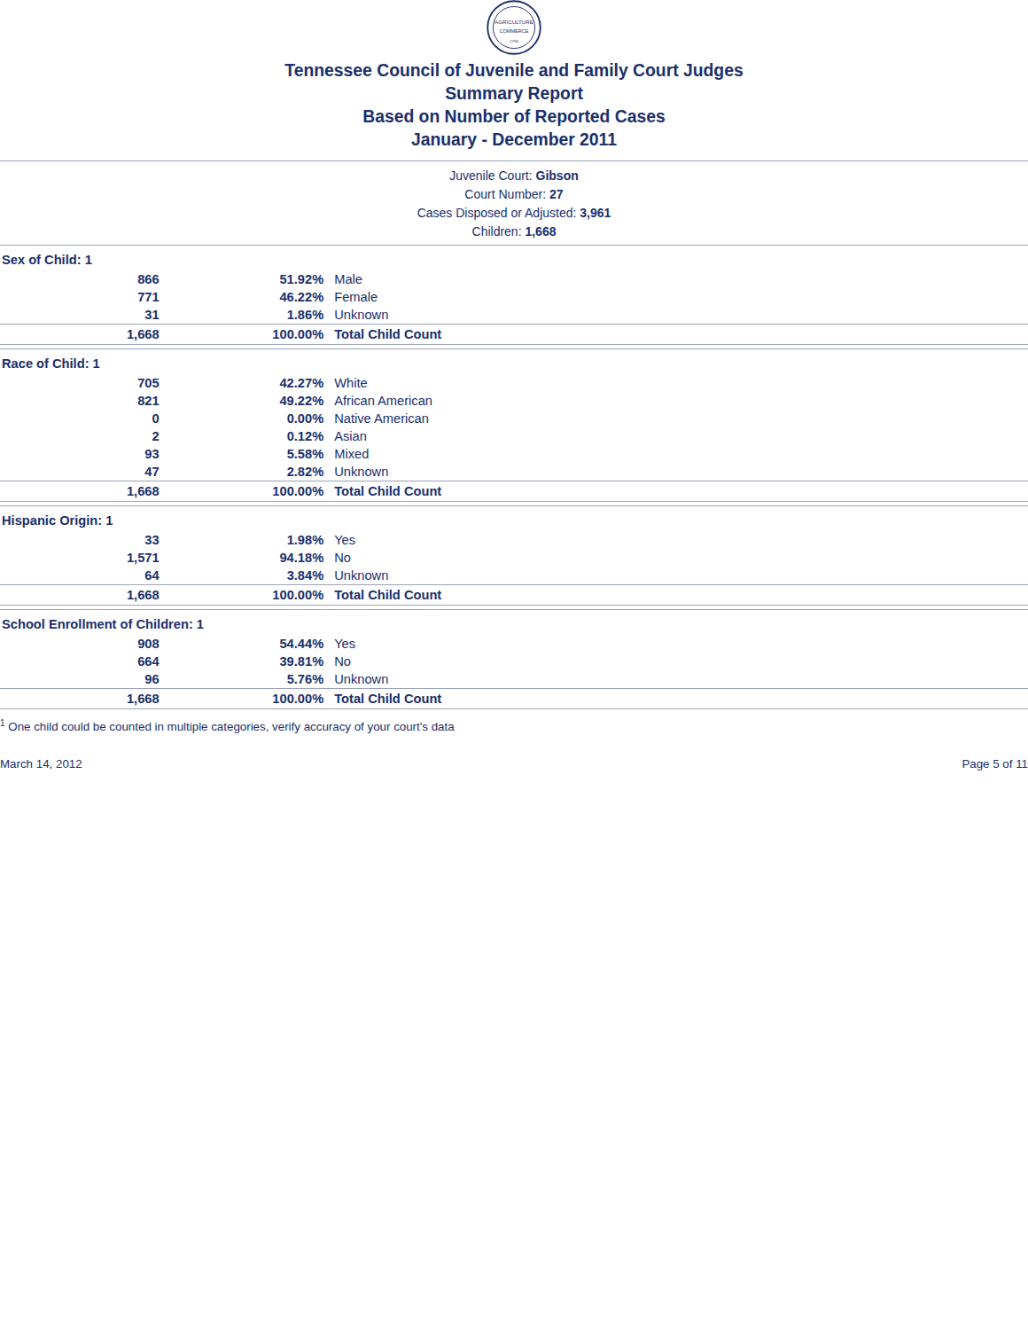Tennessee Council of Juvenile and Family Court Judges
Summary Report
Based on Number of Reported Cases
January - December 2011
Juvenile Court: Gibson
Court Number: 27
Cases Disposed or Adjusted: 3,961
Children: 1,668
Sex of Child: 1
| 866 | 51.92% | Male |
| 771 | 46.22% | Female |
| 31 | 1.86% | Unknown |
| 1,668 | 100.00% | Total Child Count |
Race of Child: 1
| 705 | 42.27% | White |
| 821 | 49.22% | African American |
| 0 | 0.00% | Native American |
| 2 | 0.12% | Asian |
| 93 | 5.58% | Mixed |
| 47 | 2.82% | Unknown |
| 1,668 | 100.00% | Total Child Count |
Hispanic Origin: 1
| 33 | 1.98% | Yes |
| 1,571 | 94.18% | No |
| 64 | 3.84% | Unknown |
| 1,668 | 100.00% | Total Child Count |
School Enrollment of Children: 1
| 908 | 54.44% | Yes |
| 664 | 39.81% | No |
| 96 | 5.76% | Unknown |
| 1,668 | 100.00% | Total Child Count |
1 One child could be counted in multiple categories, verify accuracy of your court's data
March 14, 2012 Page 5 of 11